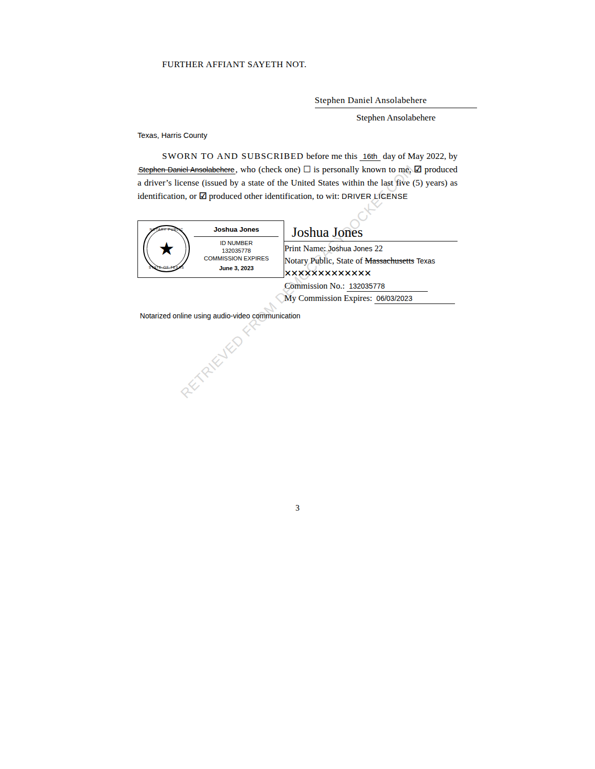RETRIEVED FROM DEMOCRACYDOCKET.COM
FURTHER AFFIANT SAYETH NOT.
Stephen Daniel Ansolabehere
Stephen Ansolabehere
Texas, Harris County
SWORN TO AND SUBSCRIBED before me this 16th day of May 2022, by Stephen Daniel Ansolabehere, who (check one) ☐ is personally known to me, ☑ produced a driver’s license (issued by a state of the United States within the last five (5) years) as identification, or ☑ produced other identification, to wit: DRIVER LICENSE
★
NOTARY PUBLIC
STATE OF TEXAS
Joshua Jones
ID NUMBER
132035778
COMMISSION EXPIRES
June 3, 2023
Joshua Jones
Print Name: Joshua Jones 22
Notary Public, State of Massachusetts Texas
✕✕✕✕✕✕✕✕✕✕✕✕✕
Commission No.: 132035778
My Commission Expires: 06/03/2023
Notarized online using audio-video communication
3